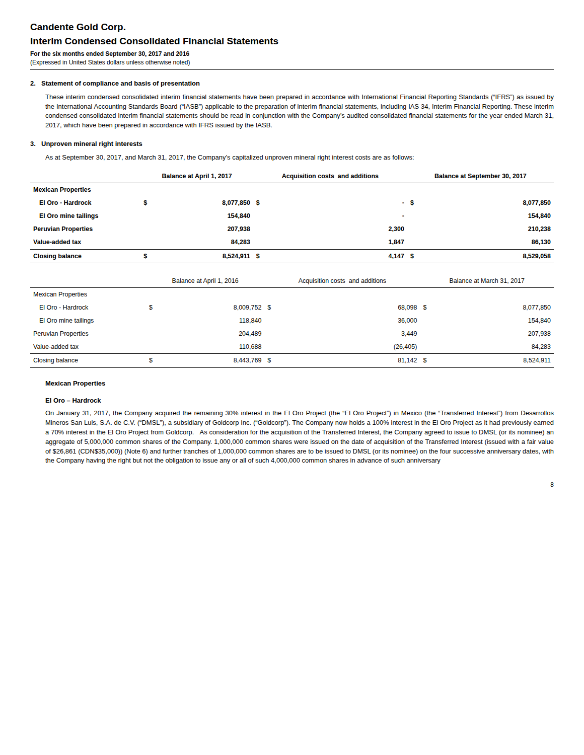Candente Gold Corp.
Interim Condensed Consolidated Financial Statements
For the six months ended September 30, 2017 and 2016
(Expressed in United States dollars unless otherwise noted)
2. Statement of compliance and basis of presentation
These interim condensed consolidated interim financial statements have been prepared in accordance with International Financial Reporting Standards (“IFRS”) as issued by the International Accounting Standards Board (“IASB”) applicable to the preparation of interim financial statements, including IAS 34, Interim Financial Reporting. These interim condensed consolidated interim financial statements should be read in conjunction with the Company’s audited consolidated financial statements for the year ended March 31, 2017, which have been prepared in accordance with IFRS issued by the IASB.
3. Unproven mineral right interests
As at September 30, 2017, and March 31, 2017, the Company’s capitalized unproven mineral right interest costs are as follows:
| | Balance at April 1, 2017 | Acquisition costs and additions | Balance at September 30, 2017 |
| --- | --- | --- | --- |
| Mexican Properties | | | | | | |
| El Oro - Hardrock | $ | 8,077,850 | $ | - | $ | 8,077,850 |
| El Oro mine tailings | | 154,840 | | - | | 154,840 |
| Peruvian Properties | | 207,938 | | 2,300 | | 210,238 |
| Value-added tax | | 84,283 | | 1,847 | | 86,130 |
| Closing balance | $ | 8,524,911 | $ | 4,147 | $ | 8,529,058 |
| | Balance at April 1, 2016 | Acquisition costs and additions | Balance at March 31, 2017 |
| --- | --- | --- | --- |
| Mexican Properties | | | | | | |
| El Oro - Hardrock | $ | 8,009,752 | $ | 68,098 | $ | 8,077,850 |
| El Oro mine tailings | | 118,840 | | 36,000 | | 154,840 |
| Peruvian Properties | | 204,489 | | 3,449 | | 207,938 |
| Value-added tax | | 110,688 | | (26,405) | | 84,283 |
| Closing balance | $ | 8,443,769 | $ | 81,142 | $ | 8,524,911 |
Mexican Properties
El Oro – Hardrock
On January 31, 2017, the Company acquired the remaining 30% interest in the El Oro Project (the “El Oro Project”) in Mexico (the “Transferred Interest”) from Desarrollos Mineros San Luis, S.A. de C.V. (“DMSL”), a subsidiary of Goldcorp Inc. (“Goldcorp”). The Company now holds a 100% interest in the El Oro Project as it had previously earned a 70% interest in the El Oro Project from Goldcorp. As consideration for the acquisition of the Transferred Interest, the Company agreed to issue to DMSL (or its nominee) an aggregate of 5,000,000 common shares of the Company. 1,000,000 common shares were issued on the date of acquisition of the Transferred Interest (issued with a fair value of $26,861 (CDN$35,000)) (Note 6) and further tranches of 1,000,000 common shares are to be issued to DMSL (or its nominee) on the four successive anniversary dates, with the Company having the right but not the obligation to issue any or all of such 4,000,000 common shares in advance of such anniversary
8